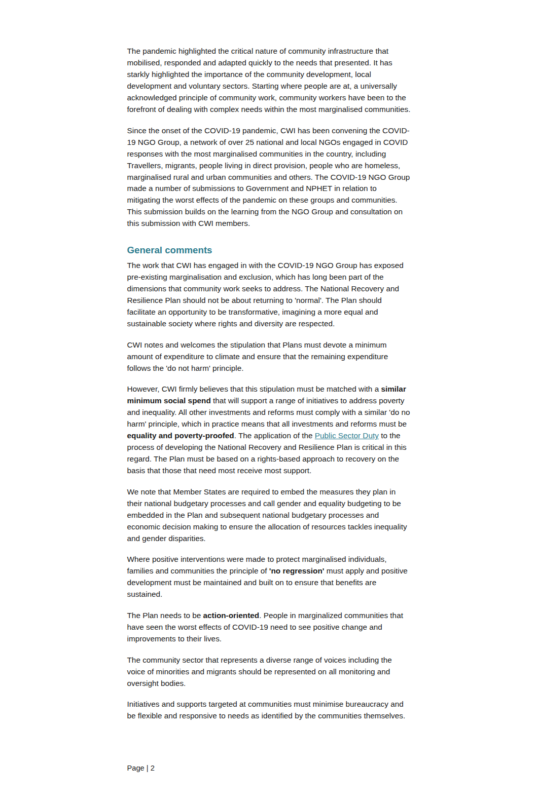The pandemic highlighted the critical nature of community infrastructure that mobilised, responded and adapted quickly to the needs that presented. It has starkly highlighted the importance of the community development, local development and voluntary sectors. Starting where people are at, a universally acknowledged principle of community work, community workers have been to the forefront of dealing with complex needs within the most marginalised communities.
Since the onset of the COVID-19 pandemic, CWI has been convening the COVID-19 NGO Group, a network of over 25 national and local NGOs engaged in COVID responses with the most marginalised communities in the country, including Travellers, migrants, people living in direct provision, people who are homeless, marginalised rural and urban communities and others. The COVID-19 NGO Group made a number of submissions to Government and NPHET in relation to mitigating the worst effects of the pandemic on these groups and communities. This submission builds on the learning from the NGO Group and consultation on this submission with CWI members.
General comments
The work that CWI has engaged in with the COVID-19 NGO Group has exposed pre-existing marginalisation and exclusion, which has long been part of the dimensions that community work seeks to address. The National Recovery and Resilience Plan should not be about returning to 'normal'. The Plan should facilitate an opportunity to be transformative, imagining a more equal and sustainable society where rights and diversity are respected.
CWI notes and welcomes the stipulation that Plans must devote a minimum amount of expenditure to climate and ensure that the remaining expenditure follows the 'do not harm' principle.
However, CWI firmly believes that this stipulation must be matched with a similar minimum social spend that will support a range of initiatives to address poverty and inequality. All other investments and reforms must comply with a similar 'do no harm' principle, which in practice means that all investments and reforms must be equality and poverty-proofed. The application of the Public Sector Duty to the process of developing the National Recovery and Resilience Plan is critical in this regard. The Plan must be based on a rights-based approach to recovery on the basis that those that need most receive most support.
We note that Member States are required to embed the measures they plan in their national budgetary processes and call gender and equality budgeting to be embedded in the Plan and subsequent national budgetary processes and economic decision making to ensure the allocation of resources tackles inequality and gender disparities.
Where positive interventions were made to protect marginalised individuals, families and communities the principle of 'no regression' must apply and positive development must be maintained and built on to ensure that benefits are sustained.
The Plan needs to be action-oriented. People in marginalized communities that have seen the worst effects of COVID-19 need to see positive change and improvements to their lives.
The community sector that represents a diverse range of voices including the voice of minorities and migrants should be represented on all monitoring and oversight bodies.
Initiatives and supports targeted at communities must minimise bureaucracy and be flexible and responsive to needs as identified by the communities themselves.
Page | 2